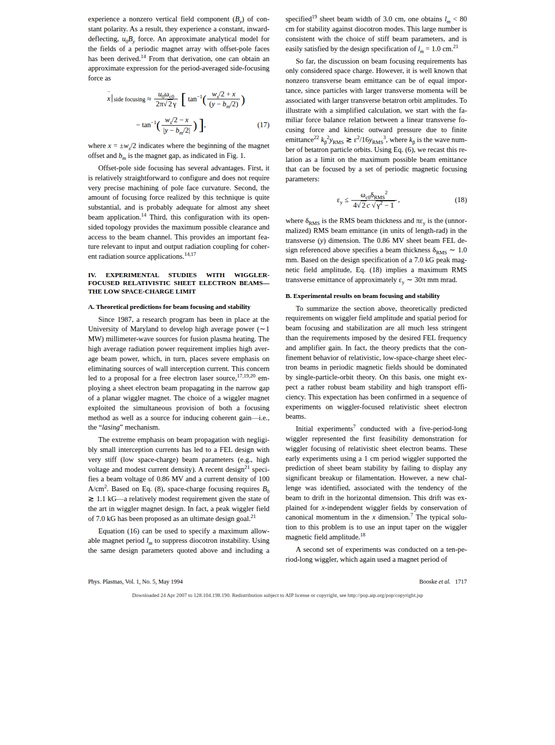experience a nonzero vertical field component (By) of constant polarity. As a result, they experience a constant, inward-deflecting, u0By force. An approximate analytical model for the fields of a periodic magnet array with offset-pole faces has been derived.14 From that derivation, one can obtain an approximate expression for the period-averaged side-focusing force as
x side focusing ≈ u0ωc02π√2γ [ tan−1(ws/2 + x(y − bm/2))
− tan−1(ws/2 − x|y − bm/2|) ],
(17)
where x = ±ws/2 indicates where the beginning of the magnet offset and bm is the magnet gap, as indicated in Fig. 1.
Offset-pole side focusing has several advantages. First, it is relatively straightforward to configure and does not require very precise machining of pole face curvature. Second, the amount of focusing force realized by this technique is quite substantial, and is probably adequate for almost any sheet beam application.14 Third, this configuration with its open-sided topology provides the maximum possible clearance and access to the beam channel. This provides an important feature relevant to input and output radiation coupling for coherent radiation source applications.14,17
IV. EXPERIMENTAL STUDIES WITH WIGGLER-FOCUSED RELATIVISTIC SHEET ELECTRON BEAMS—THE LOW SPACE-CHARGE LIMIT
A. Theoretical predictions for beam focusing and stability
Since 1987, a research program has been in place at the University of Maryland to develop high average power (∼1 MW) millimeter-wave sources for fusion plasma heating. The high average radiation power requirement implies high average beam power, which, in turn, places severe emphasis on eliminating sources of wall interception current. This concern led to a proposal for a free electron laser source,17,19,20 employing a sheet electron beam propagating in the narrow gap of a planar wiggler magnet. The choice of a wiggler magnet exploited the simultaneous provision of both a focusing method as well as a source for inducing coherent gain—i.e., the “lasing” mechanism.
The extreme emphasis on beam propagation with negligibly small interception currents has led to a FEL design with very stiff (low space-charge) beam parameters (e.g., high voltage and modest current density). A recent design21 specifies a beam voltage of 0.86 MV and a current density of 100 A/cm2. Based on Eq. (8), space-charge focusing requires B0 ≳ 1.1 kG—a relatively modest requirement given the state of the art in wiggler magnet design. In fact, a peak wiggler field of 7.0 kG has been proposed as an ultimate design goal.21
Equation (16) can be used to specify a maximum allowable magnet period lm to suppress diocotron instability. Using the same design parameters quoted above and including a specified19 sheet beam width of 3.0 cm, one obtains lm < 80 cm for stability against diocotron modes. This large number is consistent with the choice of stiff beam parameters, and is easily satisfied by the design specification of lm = 1.0 cm.21
So far, the discussion on beam focusing requirements has only considered space charge. However, it is well known that nonzero transverse beam emittance can be of equal importance, since particles with larger transverse momenta will be associated with larger transverse betatron orbit amplitudes. To illustrate with a simplified calculation, we start with the familiar force balance relation between a linear transverse focusing force and kinetic outward pressure due to finite emittance22 kβ2yRMS ≳ ε2/16yRMS3, where kβ is the wave number of betatron particle orbits. Using Eq. (6), we recast this relation as a limit on the maximum possible beam emittance that can be focused by a set of periodic magnetic focusing parameters:
εy ≤ ωc0δRMS24√2 c √γ2 − 1,
(18)
where δRMS is the RMS beam thickness and πεy is the (unnormalized) RMS beam emittance (in units of length-rad) in the transverse (y) dimension. The 0.86 MV sheet beam FEL design referenced above specifies a beam thickness δRMS ∼ 1.0 mm. Based on the design specification of a 7.0 kG peak magnetic field amplitude, Eq. (18) implies a maximum RMS transverse emittance of approximately εy ∼ 30π mm mrad.
B. Experimental results on beam focusing and stability
To summarize the section above, theoretically predicted requirements on wiggler field amplitude and spatial period for beam focusing and stabilization are all much less stringent than the requirements imposed by the desired FEL frequency and amplifier gain. In fact, the theory predicts that the confinement behavior of relativistic, low-space-charge sheet electron beams in periodic magnetic fields should be dominated by single-particle-orbit theory. On this basis, one might expect a rather robust beam stability and high transport efficiency. This expectation has been confirmed in a sequence of experiments on wiggler-focused relativistic sheet electron beams.
Initial experiments7 conducted with a five-period-long wiggler represented the first feasibility demonstration for wiggler focusing of relativistic sheet electron beams. These early experiments using a 1 cm period wiggler supported the prediction of sheet beam stability by failing to display any significant breakup or filamentation. However, a new challenge was identified, associated with the tendency of the beam to drift in the horizontal dimension. This drift was explained for x-independent wiggler fields by conservation of canonical momentum in the x dimension.7 The typical solution to this problem is to use an input taper on the wiggler magnetic field amplitude.18
A second set of experiments was conducted on a ten-period-long wiggler, which again used a magnet period of
Phys. Plasmas, Vol. 1, No. 5, May 1994 Booske et al. 1717
Downloaded 24 Apr 2007 to 128.104.198.190. Redistribution subject to AIP license or copyright, see http://pop.aip.org/pop/copyright.jsp